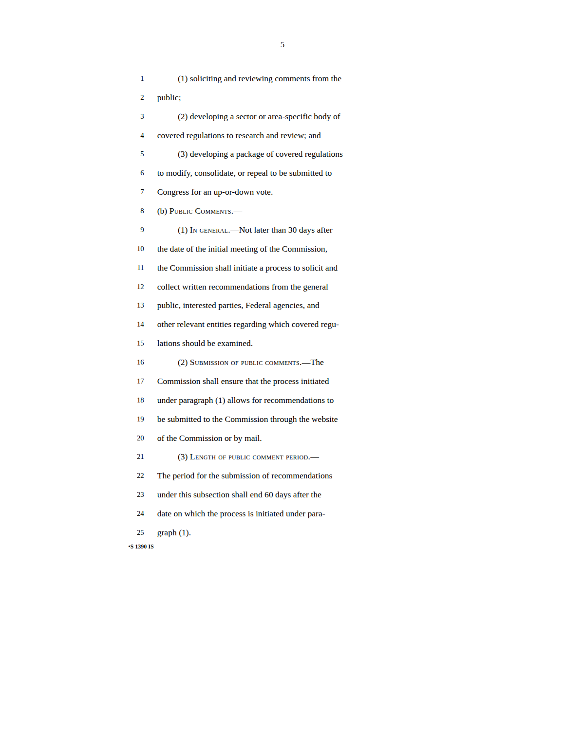5
(1) soliciting and reviewing comments from the
public;
(2) developing a sector or area-specific body of
covered regulations to research and review; and
(3) developing a package of covered regulations
to modify, consolidate, or repeal to be submitted to
Congress for an up-or-down vote.
(b) Public Comments.—
(1) In general.—Not later than 30 days after
the date of the initial meeting of the Commission,
the Commission shall initiate a process to solicit and
collect written recommendations from the general
public, interested parties, Federal agencies, and
other relevant entities regarding which covered regu-
lations should be examined.
(2) Submission of public comments.—The
Commission shall ensure that the process initiated
under paragraph (1) allows for recommendations to
be submitted to the Commission through the website
of the Commission or by mail.
(3) Length of public comment period.—
The period for the submission of recommendations
under this subsection shall end 60 days after the
date on which the process is initiated under para-
graph (1).
•S 1390 IS